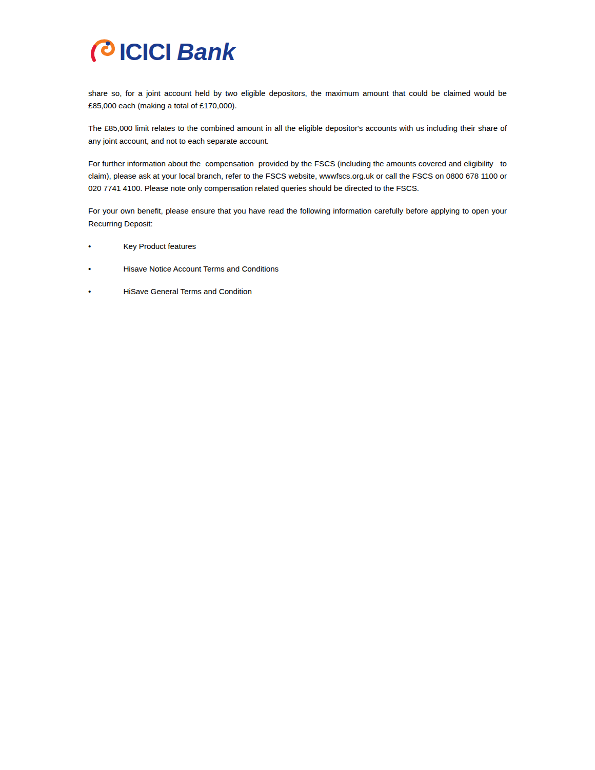ICICI Bank
share so, for a joint account held by two eligible depositors, the maximum amount that could be claimed would be £85,000 each (making a total of £170,000).
The £85,000 limit relates to the combined amount in all the eligible depositor's accounts with us including their share of any joint account, and not to each separate account.
For further information about the compensation provided by the FSCS (including the amounts covered and eligibility to claim), please ask at your local branch, refer to the FSCS website, wwwfscs.org.uk or call the FSCS on 0800 678 1100 or 020 7741 4100. Please note only compensation related queries should be directed to the FSCS.
For your own benefit, please ensure that you have read the following information carefully before applying to open your Recurring Deposit:
•Key Product features
•Hisave Notice Account Terms and Conditions
•HiSave General Terms and Condition